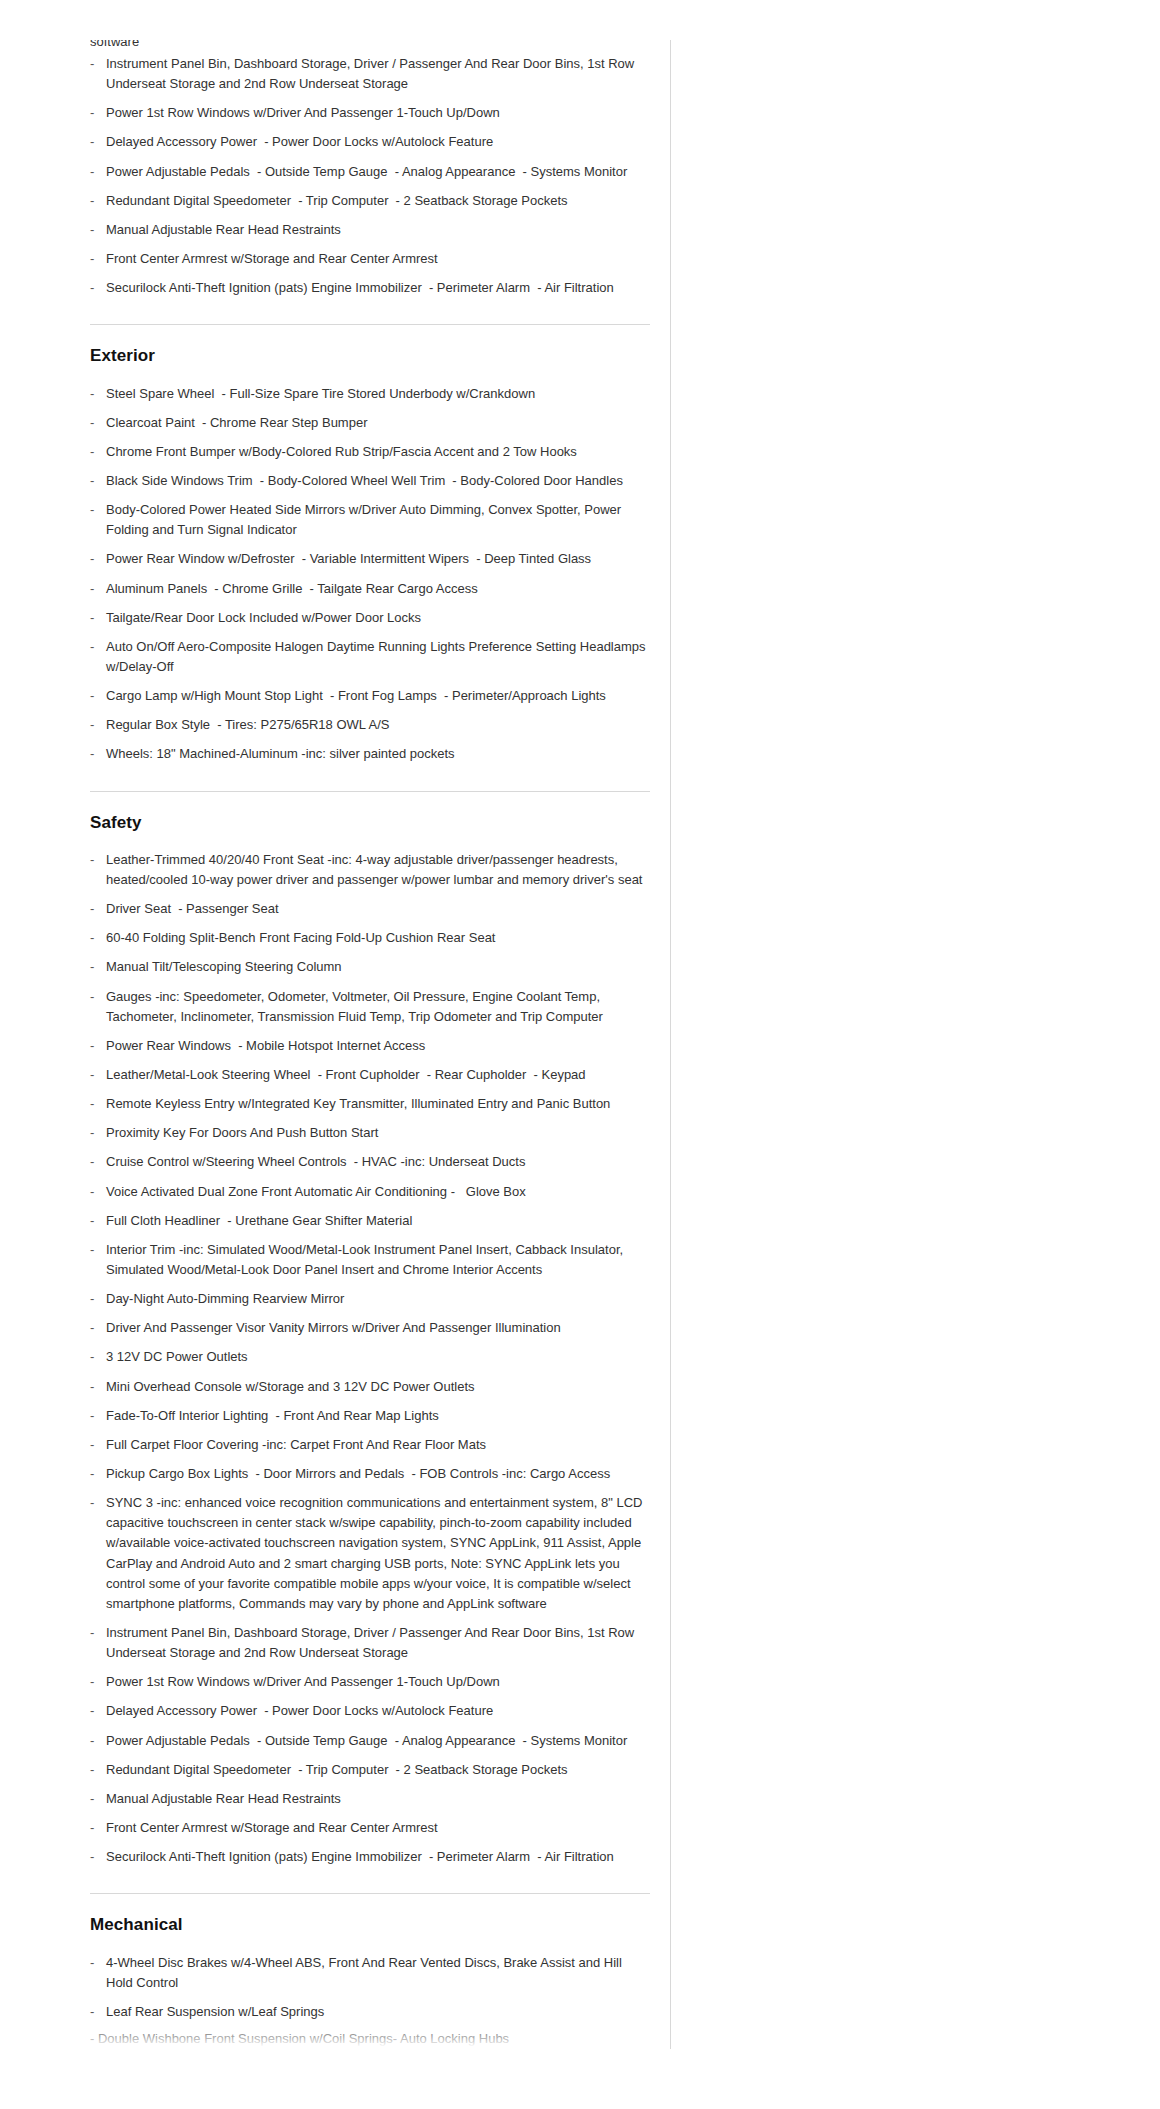software
Instrument Panel Bin, Dashboard Storage, Driver / Passenger And Rear Door Bins, 1st Row Underseat Storage and 2nd Row Underseat Storage
Power 1st Row Windows w/Driver And Passenger 1-Touch Up/Down
Delayed Accessory Power - Power Door Locks w/Autolock Feature
Power Adjustable Pedals - Outside Temp Gauge - Analog Appearance - Systems Monitor
Redundant Digital Speedometer - Trip Computer - 2 Seatback Storage Pockets
Manual Adjustable Rear Head Restraints
Front Center Armrest w/Storage and Rear Center Armrest
Securilock Anti-Theft Ignition (pats) Engine Immobilizer - Perimeter Alarm - Air Filtration
Exterior
Steel Spare Wheel - Full-Size Spare Tire Stored Underbody w/Crankdown
Clearcoat Paint - Chrome Rear Step Bumper
Chrome Front Bumper w/Body-Colored Rub Strip/Fascia Accent and 2 Tow Hooks
Black Side Windows Trim - Body-Colored Wheel Well Trim - Body-Colored Door Handles
Body-Colored Power Heated Side Mirrors w/Driver Auto Dimming, Convex Spotter, Power Folding and Turn Signal Indicator
Power Rear Window w/Defroster - Variable Intermittent Wipers - Deep Tinted Glass
Aluminum Panels - Chrome Grille - Tailgate Rear Cargo Access
Tailgate/Rear Door Lock Included w/Power Door Locks
Auto On/Off Aero-Composite Halogen Daytime Running Lights Preference Setting Headlamps w/Delay-Off
Cargo Lamp w/High Mount Stop Light - Front Fog Lamps - Perimeter/Approach Lights
Regular Box Style - Tires: P275/65R18 OWL A/S
Wheels: 18" Machined-Aluminum -inc: silver painted pockets
Safety
Leather-Trimmed 40/20/40 Front Seat -inc: 4-way adjustable driver/passenger headrests, heated/cooled 10-way power driver and passenger w/power lumbar and memory driver's seat
Driver Seat - Passenger Seat
60-40 Folding Split-Bench Front Facing Fold-Up Cushion Rear Seat
Manual Tilt/Telescoping Steering Column
Gauges -inc: Speedometer, Odometer, Voltmeter, Oil Pressure, Engine Coolant Temp, Tachometer, Inclinometer, Transmission Fluid Temp, Trip Odometer and Trip Computer
Power Rear Windows - Mobile Hotspot Internet Access
Leather/Metal-Look Steering Wheel - Front Cupholder - Rear Cupholder - Keypad
Remote Keyless Entry w/Integrated Key Transmitter, Illuminated Entry and Panic Button
Proximity Key For Doors And Push Button Start
Cruise Control w/Steering Wheel Controls - HVAC -inc: Underseat Ducts
Voice Activated Dual Zone Front Automatic Air Conditioning - Glove Box
Full Cloth Headliner - Urethane Gear Shifter Material
Interior Trim -inc: Simulated Wood/Metal-Look Instrument Panel Insert, Cabback Insulator, Simulated Wood/Metal-Look Door Panel Insert and Chrome Interior Accents
Day-Night Auto-Dimming Rearview Mirror
Driver And Passenger Visor Vanity Mirrors w/Driver And Passenger Illumination
3 12V DC Power Outlets
Mini Overhead Console w/Storage and 3 12V DC Power Outlets
Fade-To-Off Interior Lighting - Front And Rear Map Lights
Full Carpet Floor Covering -inc: Carpet Front And Rear Floor Mats
Pickup Cargo Box Lights - Door Mirrors and Pedals - FOB Controls -inc: Cargo Access
SYNC 3 -inc: enhanced voice recognition communications and entertainment system, 8" LCD capacitive touchscreen in center stack w/swipe capability, pinch-to-zoom capability included w/available voice-activated touchscreen navigation system, SYNC AppLink, 911 Assist, Apple CarPlay and Android Auto and 2 smart charging USB ports, Note: SYNC AppLink lets you control some of your favorite compatible mobile apps w/your voice, It is compatible w/select smartphone platforms, Commands may vary by phone and AppLink software
Instrument Panel Bin, Dashboard Storage, Driver / Passenger And Rear Door Bins, 1st Row Underseat Storage and 2nd Row Underseat Storage
Power 1st Row Windows w/Driver And Passenger 1-Touch Up/Down
Delayed Accessory Power - Power Door Locks w/Autolock Feature
Power Adjustable Pedals - Outside Temp Gauge - Analog Appearance - Systems Monitor
Redundant Digital Speedometer - Trip Computer - 2 Seatback Storage Pockets
Manual Adjustable Rear Head Restraints
Front Center Armrest w/Storage and Rear Center Armrest
Securilock Anti-Theft Ignition (pats) Engine Immobilizer - Perimeter Alarm - Air Filtration
Mechanical
4-Wheel Disc Brakes w/4-Wheel ABS, Front And Rear Vented Discs, Brake Assist and Hill Hold Control
Leaf Rear Suspension w/Leaf Springs
- Double Wishbone Front Suspension w/Coil Springs - Auto Locking Hubs